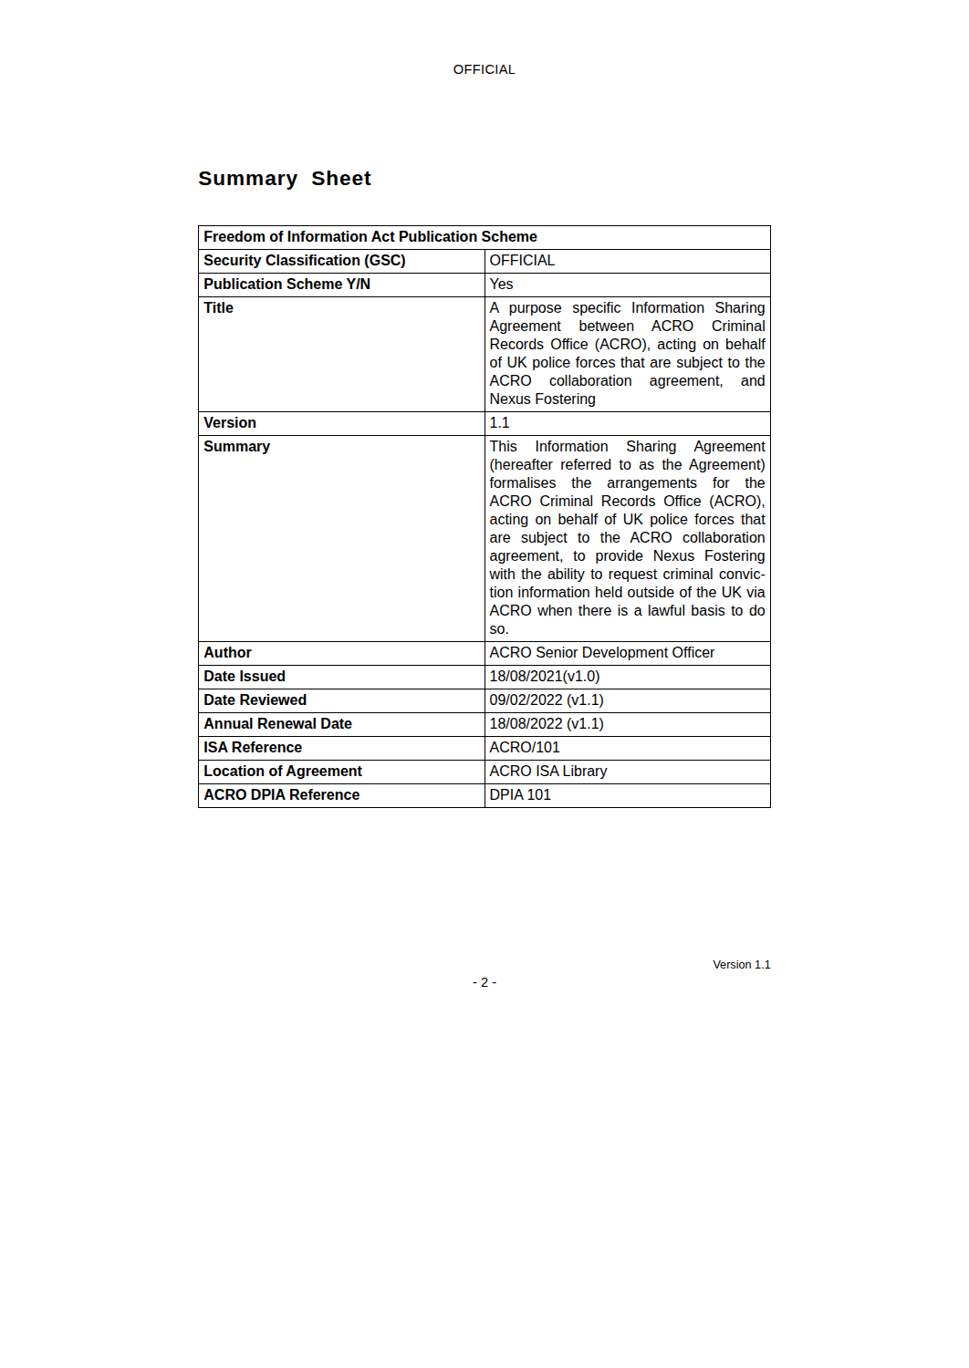OFFICIAL
Summary Sheet
| Freedom of Information Act Publication Scheme |
| --- |
| Security Classification (GSC) | OFFICIAL |
| Publication Scheme Y/N | Yes |
| Title | A purpose specific Information Sharing Agreement between ACRO Criminal Records Office (ACRO), acting on behalf of UK police forces that are subject to the ACRO collaboration agreement, and Nexus Fostering |
| Version | 1.1 |
| Summary | This Information Sharing Agreement (hereafter referred to as the Agreement) formalises the arrangements for the ACRO Criminal Records Office (ACRO), acting on behalf of UK police forces that are subject to the ACRO collaboration agreement, to provide Nexus Fostering with the ability to request criminal conviction information held outside of the UK via ACRO when there is a lawful basis to do so. |
| Author | ACRO Senior Development Officer |
| Date Issued | 18/08/2021(v1.0) |
| Date Reviewed | 09/02/2022 (v1.1) |
| Annual Renewal Date | 18/08/2022 (v1.1) |
| ISA Reference | ACRO/101 |
| Location of Agreement | ACRO ISA Library |
| ACRO DPIA Reference | DPIA 101 |
Version 1.1
- 2 -